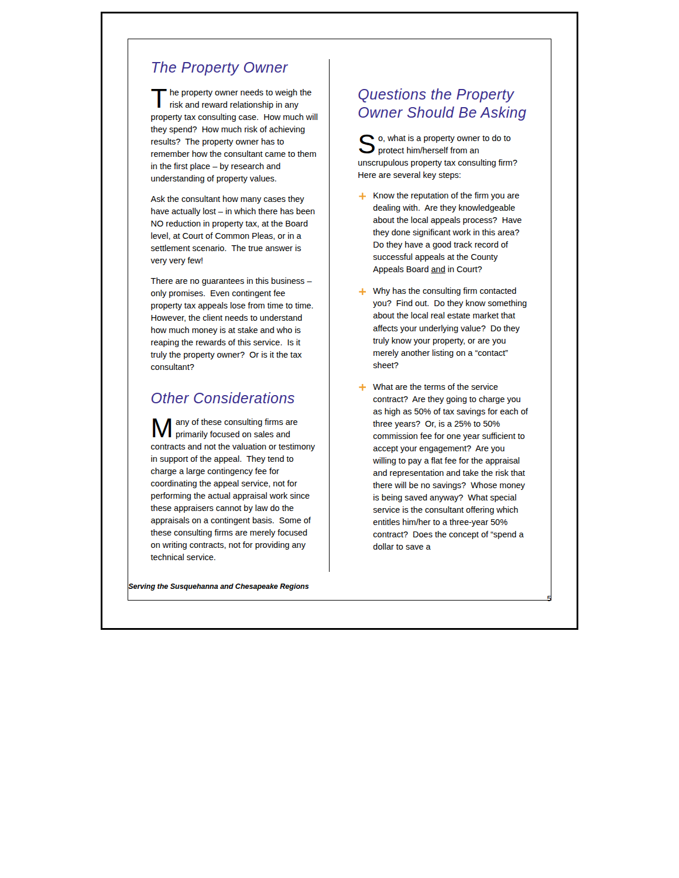The Property Owner
The property owner needs to weigh the risk and reward relationship in any property tax consulting case. How much will they spend? How much risk of achieving results? The property owner has to remember how the consultant came to them in the first place – by research and understanding of property values.
Ask the consultant how many cases they have actually lost – in which there has been NO reduction in property tax, at the Board level, at Court of Common Pleas, or in a settlement scenario. The true answer is very very few!
There are no guarantees in this business – only promises. Even contingent fee property tax appeals lose from time to time. However, the client needs to understand how much money is at stake and who is reaping the rewards of this service. Is it truly the property owner? Or is it the tax consultant?
Other Considerations
Many of these consulting firms are primarily focused on sales and contracts and not the valuation or testimony in support of the appeal. They tend to charge a large contingency fee for coordinating the appeal service, not for performing the actual appraisal work since these appraisers cannot by law do the appraisals on a contingent basis. Some of these consulting firms are merely focused on writing contracts, not for providing any technical service.
Questions the Property Owner Should Be Asking
So, what is a property owner to do to protect him/herself from an unscrupulous property tax consulting firm? Here are several key steps:
Know the reputation of the firm you are dealing with. Are they knowledgeable about the local appeals process? Have they done significant work in this area? Do they have a good track record of successful appeals at the County Appeals Board and in Court?
Why has the consulting firm contacted you? Find out. Do they know something about the local real estate market that affects your underlying value? Do they truly know your property, or are you merely another listing on a “contact” sheet?
What are the terms of the service contract? Are they going to charge you as high as 50% of tax savings for each of three years? Or, is a 25% to 50% commission fee for one year sufficient to accept your engagement? Are you willing to pay a flat fee for the appraisal and representation and take the risk that there will be no savings? Whose money is being saved anyway? What special service is the consultant offering which entitles him/her to a three-year 50% contract? Does the concept of “spend a dollar to save a
Serving the Susquehanna and Chesapeake Regions
5